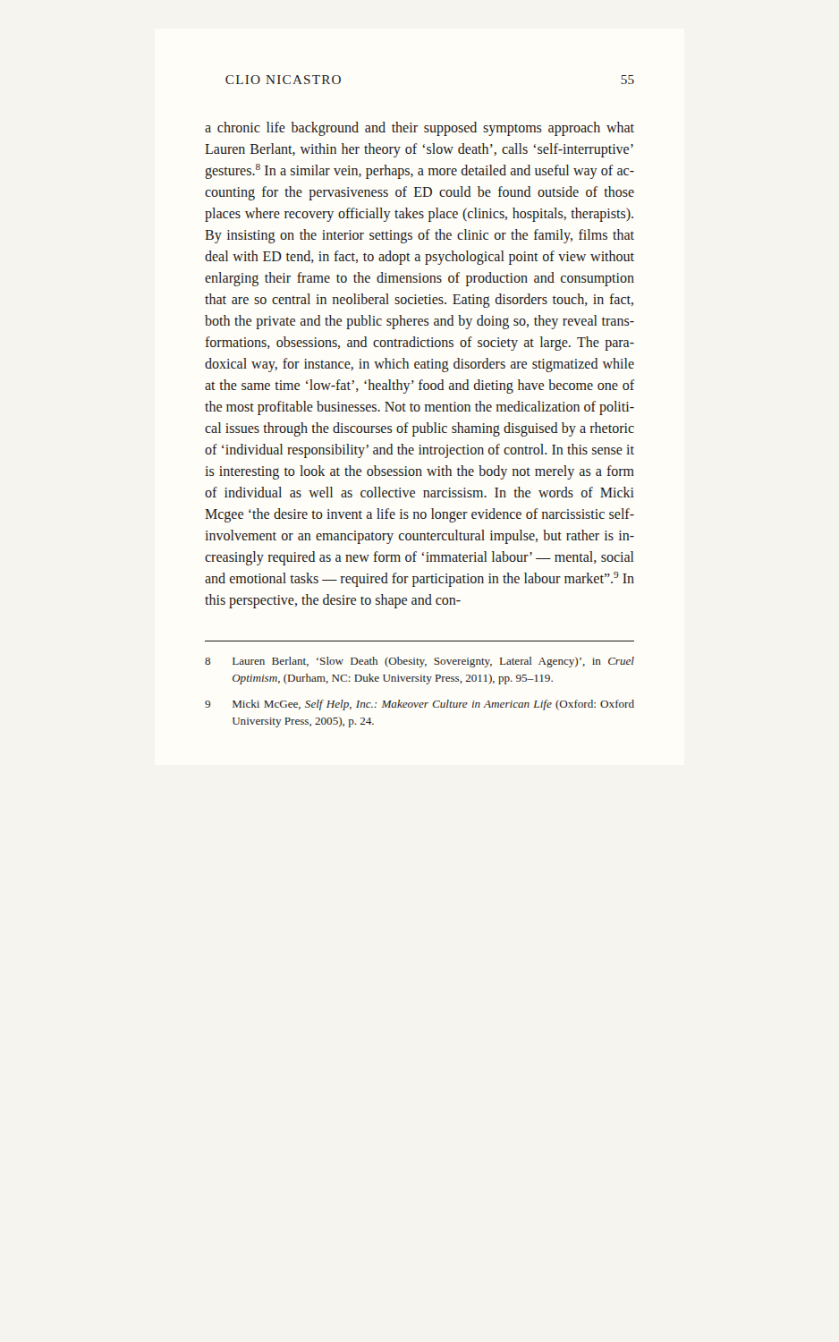CLIO NICASTRO 55
a chronic life background and their supposed symptoms approach what Lauren Berlant, within her theory of ‘slow death’, calls ‘self-interruptive’ gestures.8 In a similar vein, perhaps, a more detailed and useful way of accounting for the pervasiveness of ED could be found outside of those places where recovery officially takes place (clinics, hospitals, therapists). By insisting on the interior settings of the clinic or the family, films that deal with ED tend, in fact, to adopt a psychological point of view without enlarging their frame to the dimensions of production and consumption that are so central in neoliberal societies. Eating disorders touch, in fact, both the private and the public spheres and by doing so, they reveal transformations, obsessions, and contradictions of society at large. The paradoxical way, for instance, in which eating disorders are stigmatized while at the same time ‘low-fat’, ‘healthy’ food and dieting have become one of the most profitable businesses. Not to mention the medicalization of political issues through the discourses of public shaming disguised by a rhetoric of ‘individual responsibility’ and the introjection of control. In this sense it is interesting to look at the obsession with the body not merely as a form of individual as well as collective narcissism. In the words of Micki Mcgee ‘the desire to invent a life is no longer evidence of narcissistic self-involvement or an emancipatory countercultural impulse, but rather is increasingly required as a new form of ‘immaterial labour’ — mental, social and emotional tasks — required for participation in the labour market”.9 In this perspective, the desire to shape and con-
8 Lauren Berlant, ‘Slow Death (Obesity, Sovereignty, Lateral Agency)’, in Cruel Optimism, (Durham, NC: Duke University Press, 2011), pp. 95–119.
9 Micki McGee, Self Help, Inc.: Makeover Culture in American Life (Oxford: Oxford University Press, 2005), p. 24.